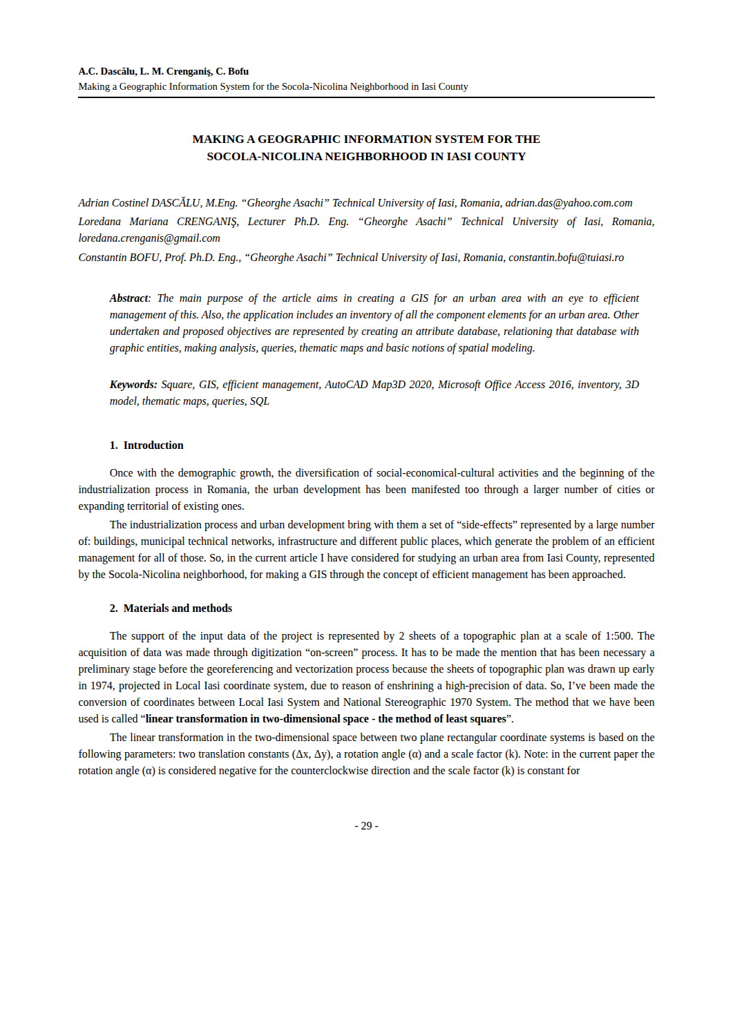A.C. Dascălu, L. M. Crenganiş, C. Bofu
Making a Geographic Information System for the Socola-Nicolina Neighborhood in Iasi County
Making a Geographic Information System for the
Socola-Nicolina Neighborhood in Iasi County
Adrian Costinel DASCĂLU, M.Eng. “Gheorghe Asachi” Technical University of Iasi, Romania, adrian.das@yahoo.com.com
Loredana Mariana CRENGANIŞ, Lecturer Ph.D. Eng. “Gheorghe Asachi” Technical University of Iasi, Romania, loredana.crenganis@gmail.com
Constantin BOFU, Prof. Ph.D. Eng., “Gheorghe Asachi” Technical University of Iasi, Romania, constantin.bofu@tuiasi.ro
Abstract: The main purpose of the article aims in creating a GIS for an urban area with an eye to efficient management of this. Also, the application includes an inventory of all the component elements for an urban area. Other undertaken and proposed objectives are represented by creating an attribute database, relationing that database with graphic entities, making analysis, queries, thematic maps and basic notions of spatial modeling.
Keywords: Square, GIS, efficient management, AutoCAD Map3D 2020, Microsoft Office Access 2016, inventory, 3D model, thematic maps, queries, SQL
1. Introduction
Once with the demographic growth, the diversification of social-economical-cultural activities and the beginning of the industrialization process in Romania, the urban development has been manifested too through a larger number of cities or expanding territorial of existing ones.
The industrialization process and urban development bring with them a set of “side-effects” represented by a large number of: buildings, municipal technical networks, infrastructure and different public places, which generate the problem of an efficient management for all of those. So, in the current article I have considered for studying an urban area from Iasi County, represented by the Socola-Nicolina neighborhood, for making a GIS through the concept of efficient management has been approached.
2. Materials and methods
The support of the input data of the project is represented by 2 sheets of a topographic plan at a scale of 1:500. The acquisition of data was made through digitization “on-screen” process. It has to be made the mention that has been necessary a preliminary stage before the georeferencing and vectorization process because the sheets of topographic plan was drawn up early in 1974, projected in Local Iasi coordinate system, due to reason of enshrining a high-precision of data. So, I’ve been made the conversion of coordinates between Local Iasi System and National Stereographic 1970 System. The method that we have been used is called “linear transformation in two-dimensional space - the method of least squares”.
The linear transformation in the two-dimensional space between two plane rectangular coordinate systems is based on the following parameters: two translation constants (Δx, Δy), a rotation angle (α) and a scale factor (k). Note: in the current paper the rotation angle (α) is considered negative for the counterclockwise direction and the scale factor (k) is constant for
- 29 -